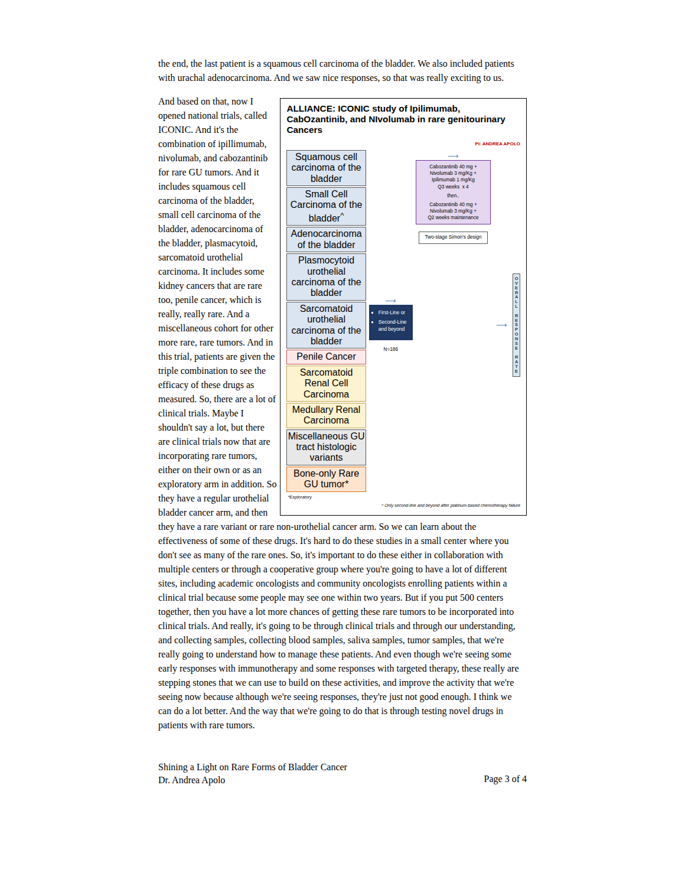the end, the last patient is a squamous cell carcinoma of the bladder. We also included patients with urachal adenocarcinoma. And we saw nice responses, so that was really exciting to us.
ALLIANCE: ICONIC study of Ipilimumab, CabOzantinib, and NIvolumab in rare genitourinary Cancers
PI: ANDREA APOLO
Squamous cell carcinoma of the bladder
Small Cell Carcinoma of the bladder^
Adenocarcinoma of the bladder
Plasmocytoid urothelial carcinoma of the bladder
Sarcomatoid urothelial carcinoma of the bladder
Penile Cancer
Sarcomatoid Renal Cell Carcinoma
Medullary Renal Carcinoma
Miscellaneous GU tract histologic variants
Bone-only Rare GU tumor*
*Exploratory
⟶
First-Line or
Second-Line and beyond
N=186
⟶
Cabozantinib 40 mg +
Nivolumab 3 mg/Kg +
Ipilimumab 1 mg/Kg
Q3 weeks x 4
then..
Cabozantinib 40 mg +
Nivolumab 3 mg/Kg +
Q2 weeks maintenance
Two-stage Simon's design
⟶
O
V
E
R
A
L
L
R
E
S
P
O
N
S
E
R
A
T
E
^ Only second-line and beyond after platinum-based chemotherapy failure
And based on that, now I opened national trials, called ICONIC. And it's the combination of ipillimumab, nivolumab, and cabozantinib for rare GU tumors. And it includes squamous cell carcinoma of the bladder, small cell carcinoma of the bladder, adenocarcinoma of the bladder, plasmacytoid, sarcomatoid urothelial carcinoma. It includes some kidney cancers that are rare too, penile cancer, which is really, really rare. And a miscellaneous cohort for other more rare, rare tumors. And in this trial, patients are given the triple combination to see the efficacy of these drugs as measured. So, there are a lot of clinical trials. Maybe I shouldn't say a lot, but there are clinical trials now that are incorporating rare tumors, either on their own or as an exploratory arm in addition. So they have a regular urothelial bladder cancer arm, and then they have a rare variant or rare non-urothelial cancer arm. So we can learn about the effectiveness of some of these drugs. It's hard to do these studies in a small center where you don't see as many of the rare ones. So, it's important to do these either in collaboration with multiple centers or through a cooperative group where you're going to have a lot of different sites, including academic oncologists and community oncologists enrolling patients within a clinical trial because some people may see one within two years. But if you put 500 centers together, then you have a lot more chances of getting these rare tumors to be incorporated into clinical trials. And really, it's going to be through clinical trials and through our understanding, and collecting samples, collecting blood samples, saliva samples, tumor samples, that we're really going to understand how to manage these patients. And even though we're seeing some early responses with immunotherapy and some responses with targeted therapy, these really are stepping stones that we can use to build on these activities, and improve the activity that we're seeing now because although we're seeing responses, they're just not good enough. I think we can do a lot better. And the way that we're going to do that is through testing novel drugs in patients with rare tumors.
Shining a Light on Rare Forms of Bladder Cancer
Dr. Andrea Apolo
Page 3 of 4